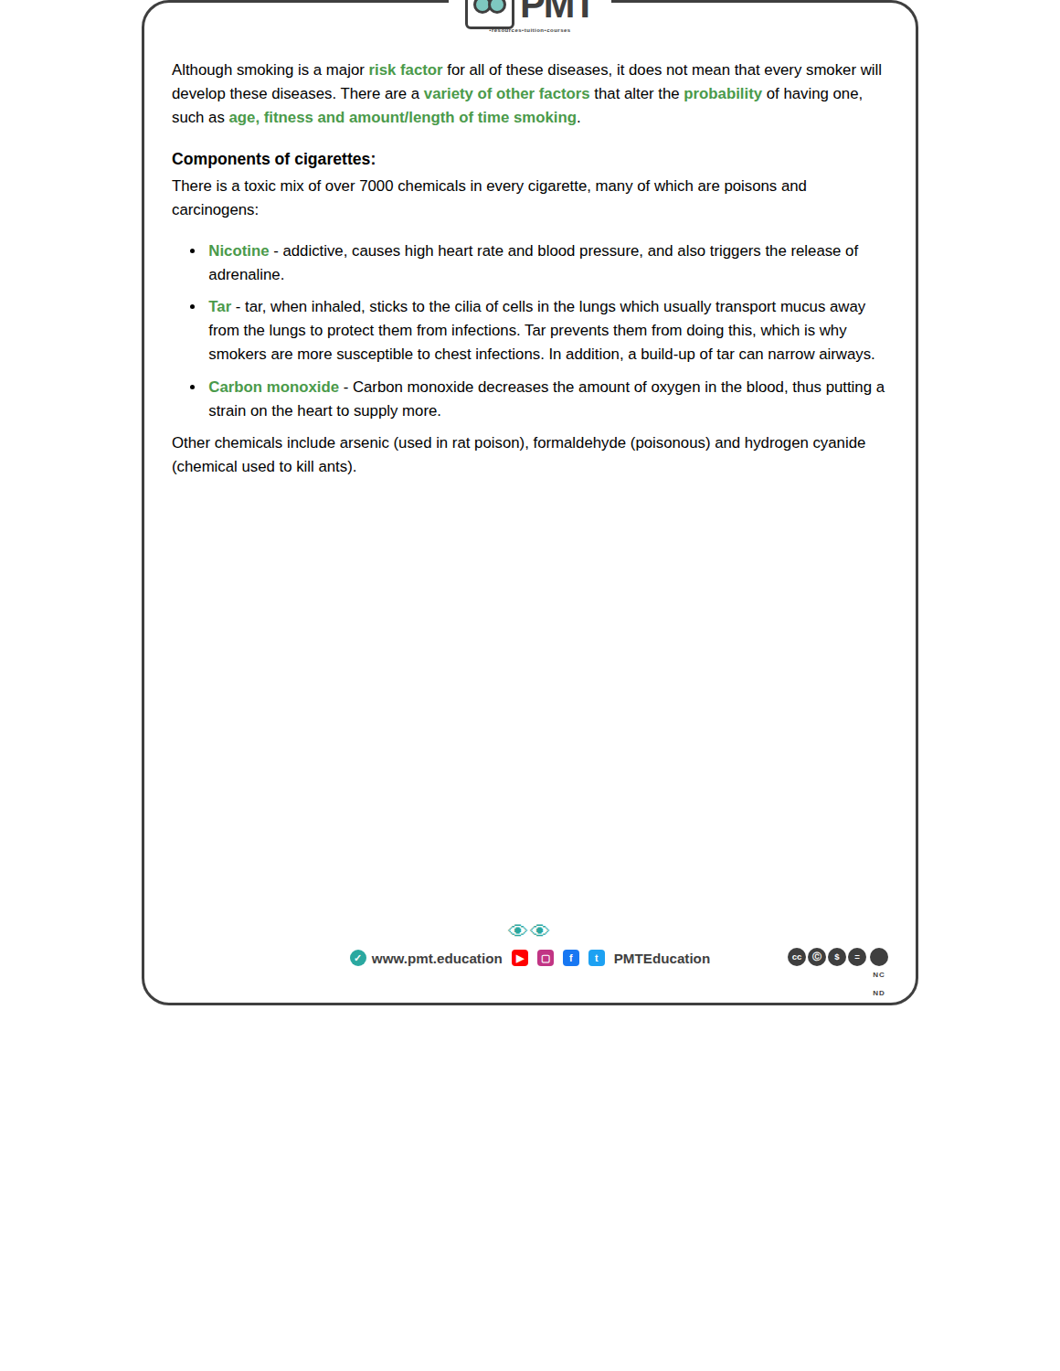PMT
•resources•tuition•courses
Although smoking is a major risk factor for all of these diseases, it does not mean that every smoker will develop these diseases. There are a variety of other factors that alter the probability of having one, such as age, fitness and amount/length of time smoking.
Components of cigarettes:
There is a toxic mix of over 7000 chemicals in every cigarette, many of which are poisons and carcinogens:
Nicotine - addictive, causes high heart rate and blood pressure, and also triggers the release of adrenaline.
Tar - tar, when inhaled, sticks to the cilia of cells in the lungs which usually transport mucus away from the lungs to protect them from infections. Tar prevents them from doing this, which is why smokers are more susceptible to chest infections. In addition, a build-up of tar can narrow airways.
Carbon monoxide - Carbon monoxide decreases the amount of oxygen in the blood, thus putting a strain on the heart to supply more.
Other chemicals include arsenic (used in rat poison), formaldehyde (poisonous) and hydrogen cyanide (chemical used to kill ants).
👁👁
✓ www.pmt.education ▶ ▢ f t PMTEducation
ccⒸ$= BY NC ND